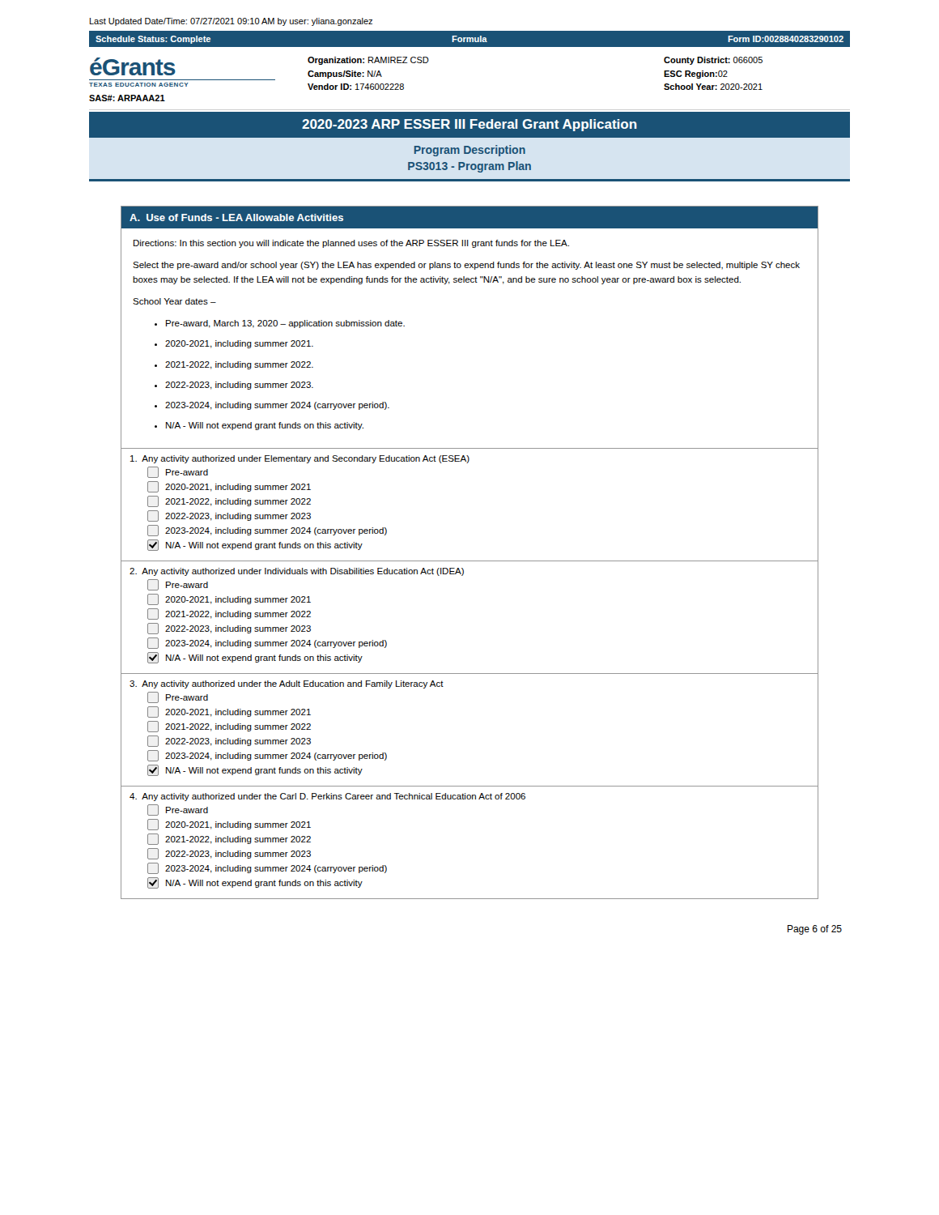Last Updated Date/Time: 07/27/2021 09:10 AM by user: yliana.gonzalez
Schedule Status: Complete
Formula
Form ID:0028840283290102
é Grants
TEXAS EDUCATION AGENCY
SAS#: ARPAAA21
Organization: RAMIREZ CSD
Campus/Site: N/A
Vendor ID: 1746002228
County District: 066005
ESC Region: 02
School Year: 2020-2021
2020-2023 ARP ESSER III Federal Grant Application
Program Description
PS3013 - Program Plan
A. Use of Funds - LEA Allowable Activities
Directions: In this section you will indicate the planned uses of the ARP ESSER III grant funds for the LEA.
Select the pre-award and/or school year (SY) the LEA has expended or plans to expend funds for the activity. At least one SY must be selected, multiple SY check boxes may be selected. If the LEA will not be expending funds for the activity, select "N/A", and be sure no school year or pre-award box is selected.
School Year dates –
Pre-award, March 13, 2020 – application submission date.
2020-2021, including summer 2021.
2021-2022, including summer 2022.
2022-2023, including summer 2023.
2023-2024, including summer 2024 (carryover period).
N/A - Will not expend grant funds on this activity.
1. Any activity authorized under Elementary and Secondary Education Act (ESEA)
Pre-award
2020-2021, including summer 2021
2021-2022, including summer 2022
2022-2023, including summer 2023
2023-2024, including summer 2024 (carryover period)
N/A - Will not expend grant funds on this activity
2. Any activity authorized under Individuals with Disabilities Education Act (IDEA)
Pre-award
2020-2021, including summer 2021
2021-2022, including summer 2022
2022-2023, including summer 2023
2023-2024, including summer 2024 (carryover period)
N/A - Will not expend grant funds on this activity
3. Any activity authorized under the Adult Education and Family Literacy Act
Pre-award
2020-2021, including summer 2021
2021-2022, including summer 2022
2022-2023, including summer 2023
2023-2024, including summer 2024 (carryover period)
N/A - Will not expend grant funds on this activity
4. Any activity authorized under the Carl D. Perkins Career and Technical Education Act of 2006
Pre-award
2020-2021, including summer 2021
2021-2022, including summer 2022
2022-2023, including summer 2023
2023-2024, including summer 2024 (carryover period)
N/A - Will not expend grant funds on this activity
Page 6 of 25